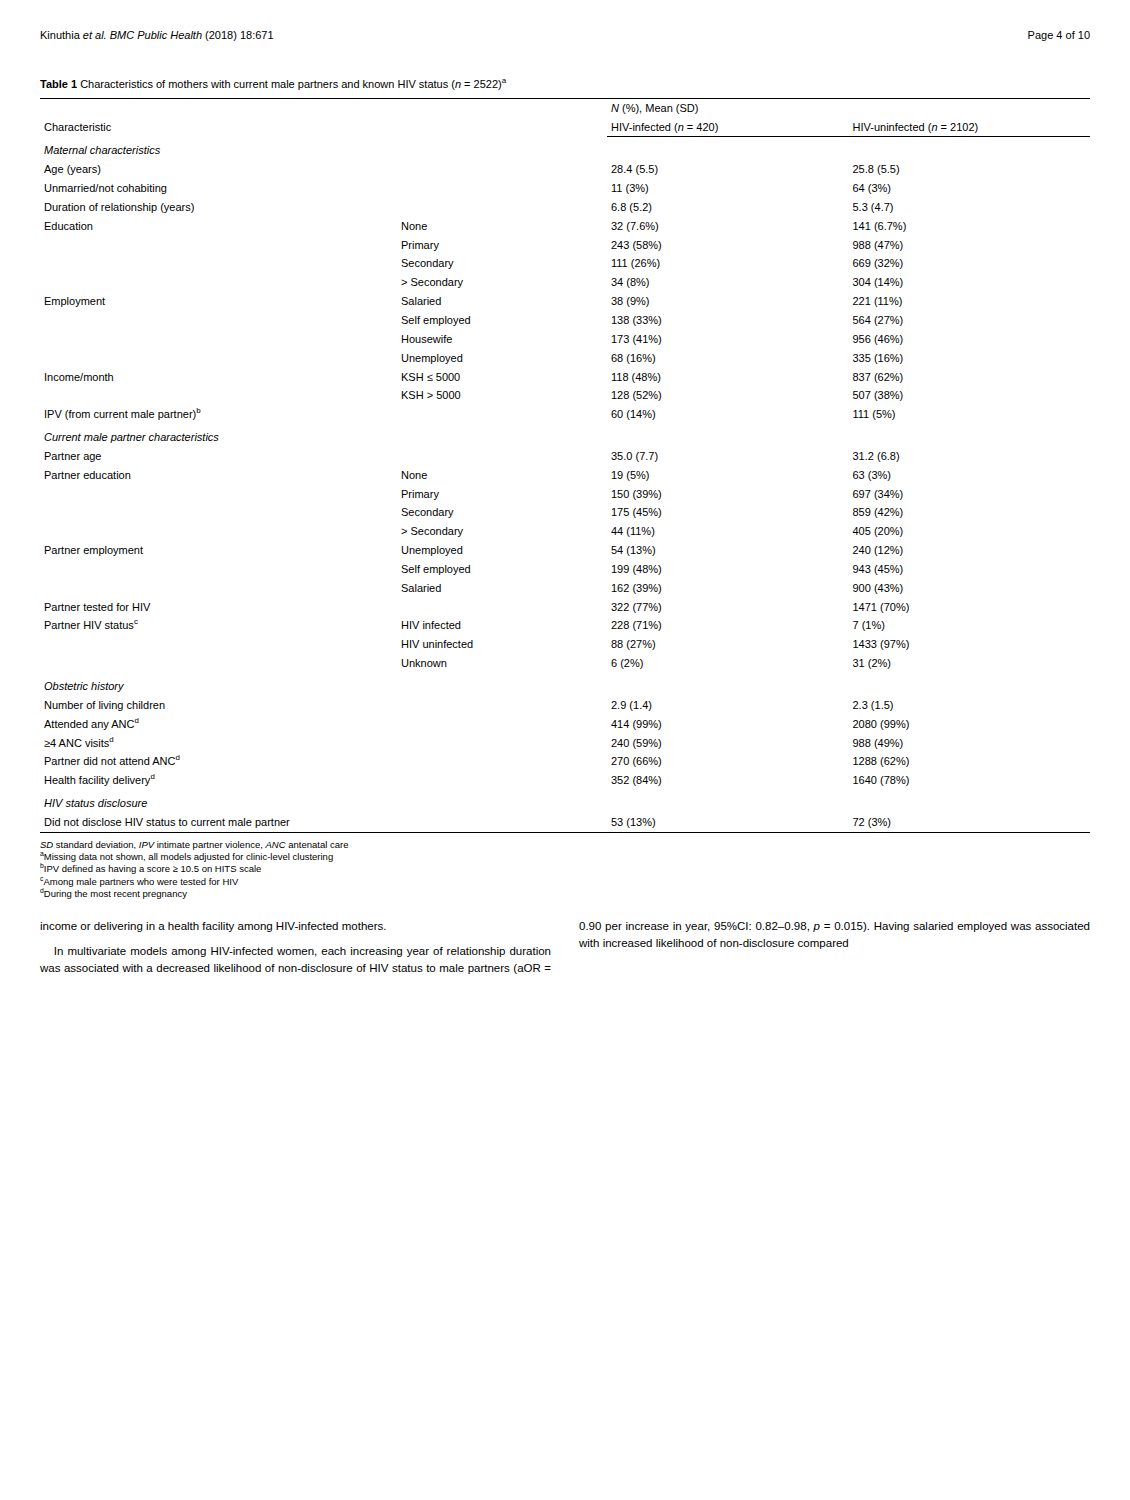Kinuthia et al. BMC Public Health (2018) 18:671
Page 4 of 10
Table 1 Characteristics of mothers with current male partners and known HIV status (n = 2522)a
| Characteristic | | N (%), Mean (SD) |
| --- | --- | --- |
| HIV-infected ( n = 420) | HIV-uninfected ( n = 2102) |
| Maternal characteristics |
| Age (years) | | 28.4 (5.5) | 25.8 (5.5) |
| Unmarried/not cohabiting | | 11 (3%) | 64 (3%) |
| Duration of relationship (years) | | 6.8 (5.2) | 5.3 (4.7) |
| Education | None | 32 (7.6%) | 141 (6.7%) |
| | Primary | 243 (58%) | 988 (47%) |
| | Secondary | 111 (26%) | 669 (32%) |
| | > Secondary | 34 (8%) | 304 (14%) |
| Employment | Salaried | 38 (9%) | 221 (11%) |
| | Self employed | 138 (33%) | 564 (27%) |
| | Housewife | 173 (41%) | 956 (46%) |
| | Unemployed | 68 (16%) | 335 (16%) |
| Income/month | KSH ≤ 5000 | 118 (48%) | 837 (62%) |
| | KSH > 5000 | 128 (52%) | 507 (38%) |
| IPV (from current male partner) b | | 60 (14%) | 111 (5%) |
| Current male partner characteristics |
| Partner age | | 35.0 (7.7) | 31.2 (6.8) |
| Partner education | None | 19 (5%) | 63 (3%) |
| | Primary | 150 (39%) | 697 (34%) |
| | Secondary | 175 (45%) | 859 (42%) |
| | > Secondary | 44 (11%) | 405 (20%) |
| Partner employment | Unemployed | 54 (13%) | 240 (12%) |
| | Self employed | 199 (48%) | 943 (45%) |
| | Salaried | 162 (39%) | 900 (43%) |
| Partner tested for HIV | | 322 (77%) | 1471 (70%) |
| Partner HIV status c | HIV infected | 228 (71%) | 7 (1%) |
| | HIV uninfected | 88 (27%) | 1433 (97%) |
| | Unknown | 6 (2%) | 31 (2%) |
| Obstetric history |
| Number of living children | | 2.9 (1.4) | 2.3 (1.5) |
| Attended any ANC d | | 414 (99%) | 2080 (99%) |
| ≥4 ANC visits d | | 240 (59%) | 988 (49%) |
| Partner did not attend ANC d | | 270 (66%) | 1288 (62%) |
| Health facility delivery d | | 352 (84%) | 1640 (78%) |
| HIV status disclosure |
| Did not disclose HIV status to current male partner | | 53 (13%) | 72 (3%) |
SD standard deviation, IPV intimate partner violence, ANC antenatal care
aMissing data not shown, all models adjusted for clinic-level clustering
bIPV defined as having a score ≥ 10.5 on HITS scale
cAmong male partners who were tested for HIV
dDuring the most recent pregnancy
income or delivering in a health facility among HIV-infected mothers.
In multivariate models among HIV-infected women, each increasing year of relationship duration was associated with a decreased likelihood of non-disclosure of HIV status to male partners (aOR = 0.90 per increase in year, 95%CI: 0.82–0.98, p = 0.015). Having salaried employed was associated with increased likelihood of non-disclosure compared